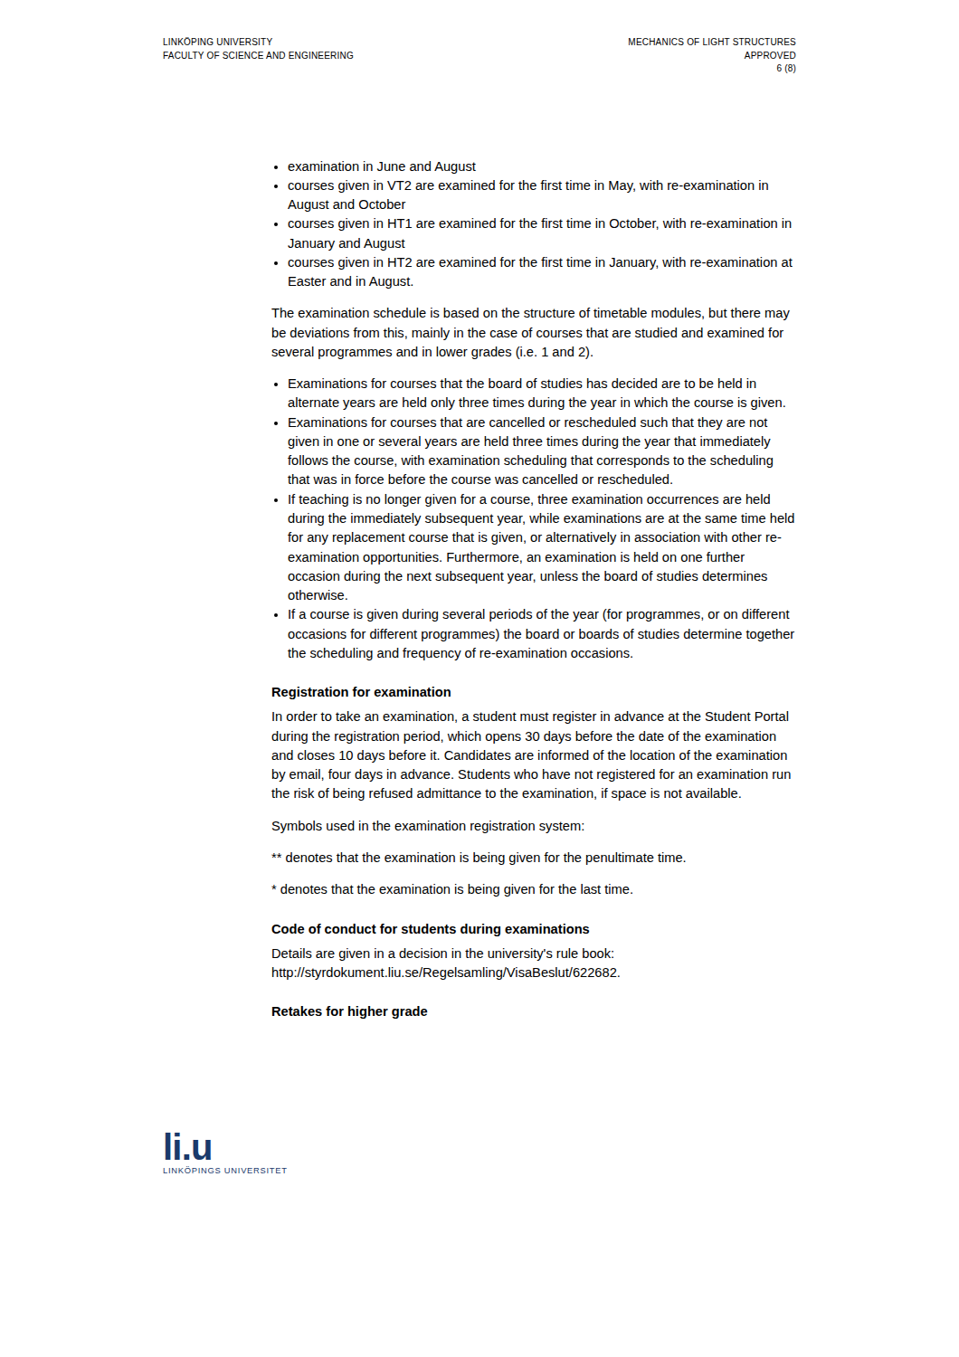Linköping University
Faculty of Science and Engineering
Mechanics of Light Structures
Approved
6 (8)
examination in June and August
courses given in VT2 are examined for the first time in May, with re-examination in August and October
courses given in HT1 are examined for the first time in October, with re-examination in January and August
courses given in HT2 are examined for the first time in January, with re-examination at Easter and in August.
The examination schedule is based on the structure of timetable modules, but there may be deviations from this, mainly in the case of courses that are studied and examined for several programmes and in lower grades (i.e. 1 and 2).
Examinations for courses that the board of studies has decided are to be held in alternate years are held only three times during the year in which the course is given.
Examinations for courses that are cancelled or rescheduled such that they are not given in one or several years are held three times during the year that immediately follows the course, with examination scheduling that corresponds to the scheduling that was in force before the course was cancelled or rescheduled.
If teaching is no longer given for a course, three examination occurrences are held during the immediately subsequent year, while examinations are at the same time held for any replacement course that is given, or alternatively in association with other re-examination opportunities. Furthermore, an examination is held on one further occasion during the next subsequent year, unless the board of studies determines otherwise.
If a course is given during several periods of the year (for programmes, or on different occasions for different programmes) the board or boards of studies determine together the scheduling and frequency of re-examination occasions.
Registration for examination
In order to take an examination, a student must register in advance at the Student Portal during the registration period, which opens 30 days before the date of the examination and closes 10 days before it. Candidates are informed of the location of the examination by email, four days in advance. Students who have not registered for an examination run the risk of being refused admittance to the examination, if space is not available.
Symbols used in the examination registration system:
** denotes that the examination is being given for the penultimate time.
* denotes that the examination is being given for the last time.
Code of conduct for students during examinations
Details are given in a decision in the university's rule book: http://styrdokument.liu.se/Regelsamling/VisaBeslut/622682.
Retakes for higher grade
li.u
LINKÖPINGS UNIVERSITET